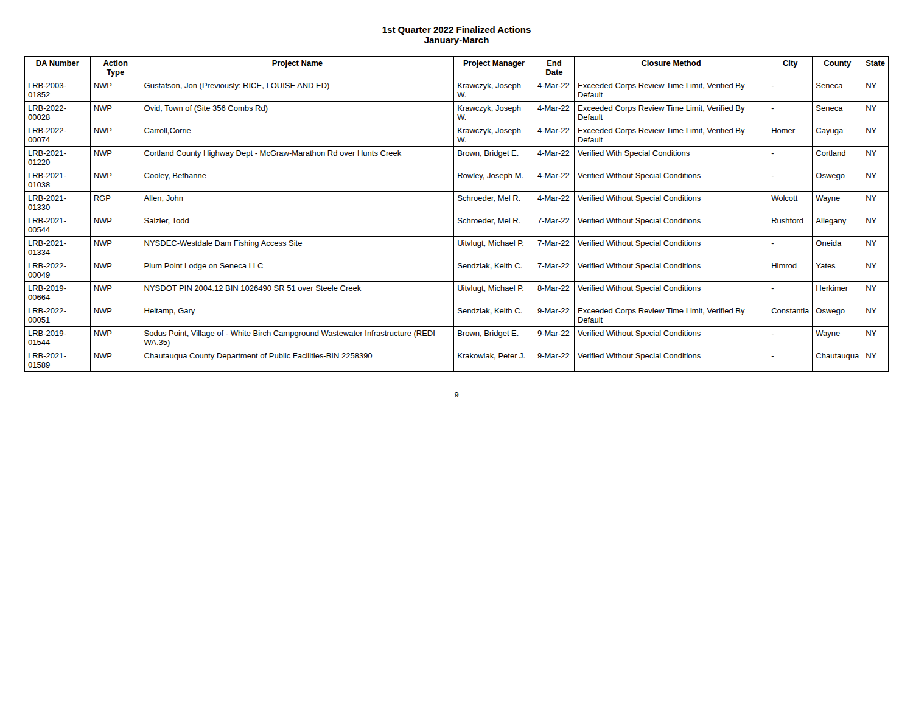1st Quarter 2022 Finalized Actions
January-March
| DA Number | Action Type | Project Name | Project Manager | End Date | Closure Method | City | County | State |
| --- | --- | --- | --- | --- | --- | --- | --- | --- |
| LRB-2003-01852 | NWP | Gustafson, Jon (Previously: RICE, LOUISE AND ED) | Krawczyk, Joseph W. | 4-Mar-22 | Exceeded Corps Review Time Limit, Verified By Default | - | Seneca | NY |
| LRB-2022-00028 | NWP | Ovid, Town of (Site 356 Combs Rd) | Krawczyk, Joseph W. | 4-Mar-22 | Exceeded Corps Review Time Limit, Verified By Default | - | Seneca | NY |
| LRB-2022-00074 | NWP | Carroll,Corrie | Krawczyk, Joseph W. | 4-Mar-22 | Exceeded Corps Review Time Limit, Verified By Default | Homer | Cayuga | NY |
| LRB-2021-01220 | NWP | Cortland County Highway Dept - McGraw-Marathon Rd over Hunts Creek | Brown, Bridget E. | 4-Mar-22 | Verified With Special Conditions | - | Cortland | NY |
| LRB-2021-01038 | NWP | Cooley, Bethanne | Rowley, Joseph M. | 4-Mar-22 | Verified Without Special Conditions | - | Oswego | NY |
| LRB-2021-01330 | RGP | Allen, John | Schroeder, Mel R. | 4-Mar-22 | Verified Without Special Conditions | Wolcott | Wayne | NY |
| LRB-2021-00544 | NWP | Salzler, Todd | Schroeder, Mel R. | 7-Mar-22 | Verified Without Special Conditions | Rushford | Allegany | NY |
| LRB-2021-01334 | NWP | NYSDEC-Westdale Dam Fishing Access Site | Uitvlugt, Michael P. | 7-Mar-22 | Verified Without Special Conditions | - | Oneida | NY |
| LRB-2022-00049 | NWP | Plum Point Lodge on Seneca LLC | Sendziak, Keith C. | 7-Mar-22 | Verified Without Special Conditions | Himrod | Yates | NY |
| LRB-2019-00664 | NWP | NYSDOT PIN 2004.12 BIN 1026490 SR 51 over Steele Creek | Uitvlugt, Michael P. | 8-Mar-22 | Verified Without Special Conditions | - | Herkimer | NY |
| LRB-2022-00051 | NWP | Heitamp, Gary | Sendziak, Keith C. | 9-Mar-22 | Exceeded Corps Review Time Limit, Verified By Default | Constantia | Oswego | NY |
| LRB-2019-01544 | NWP | Sodus Point, Village of - White Birch Campground Wastewater Infrastructure (REDI WA.35) | Brown, Bridget E. | 9-Mar-22 | Verified Without Special Conditions | - | Wayne | NY |
| LRB-2021-01589 | NWP | Chautauqua County Department of Public Facilities-BIN 2258390 | Krakowiak, Peter J. | 9-Mar-22 | Verified Without Special Conditions | - | Chautauqua | NY |
9